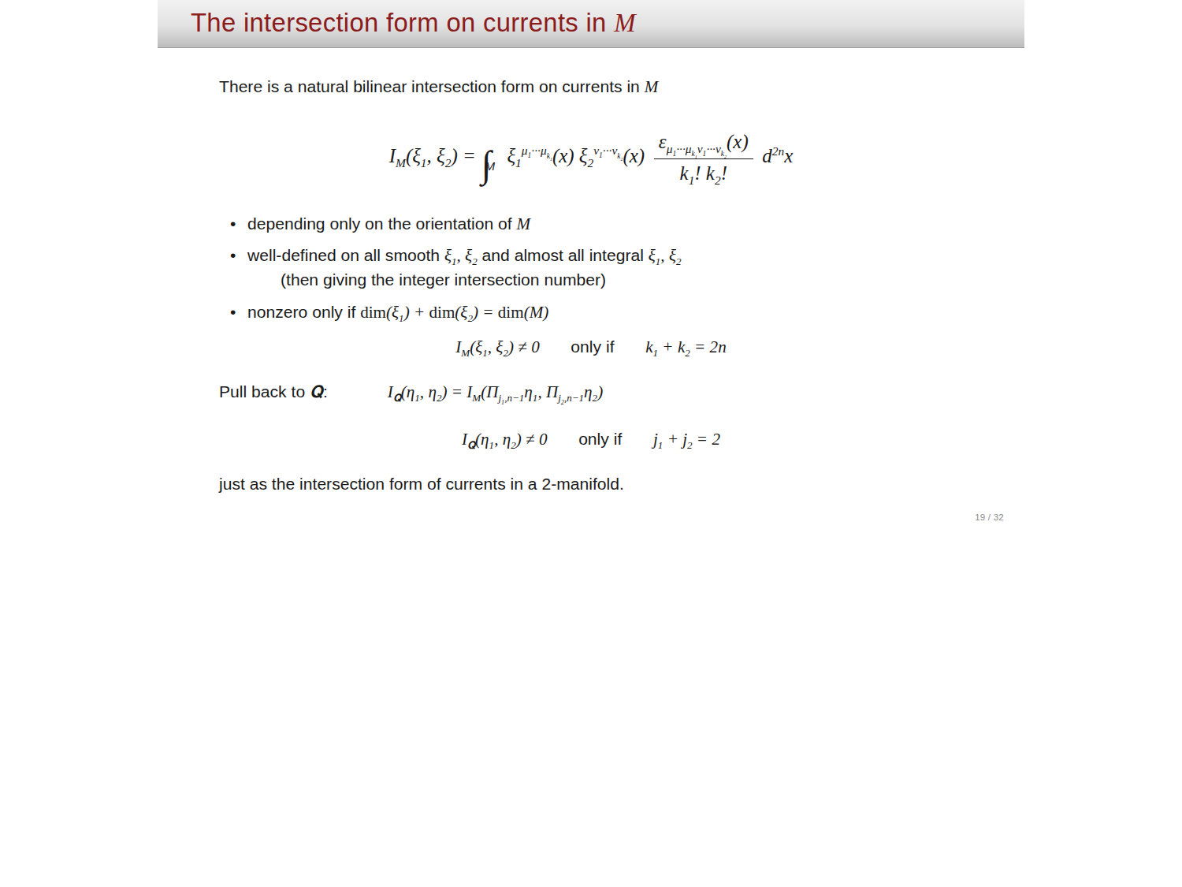The intersection form on currents in M
There is a natural bilinear intersection form on currents in M
IM(ξ1, ξ2) = ∫M ξ1μ1···μk1(x) ξ2ν1···νk2(x) εμ1···μk1ν1···νk2(x) k1! k2! d2nx
depending only on the orientation of M
well-defined on all smooth ξ1, ξ2 and almost all integral ξ1, ξ2 (then giving the integer intersection number)
nonzero only if dim(ξ1) + dim(ξ2) = dim(M)
IM(ξ1, ξ2) ≠ 0 only if k1 + k2 = 2n
Pull back to 𝐐: I𝐐(η1, η2) = IM(Πj1,n−1η1, Πj2,n−1η2)
I𝐐(η1, η2) ≠ 0 only if j1 + j2 = 2
just as the intersection form of currents in a 2-manifold.
19 / 32